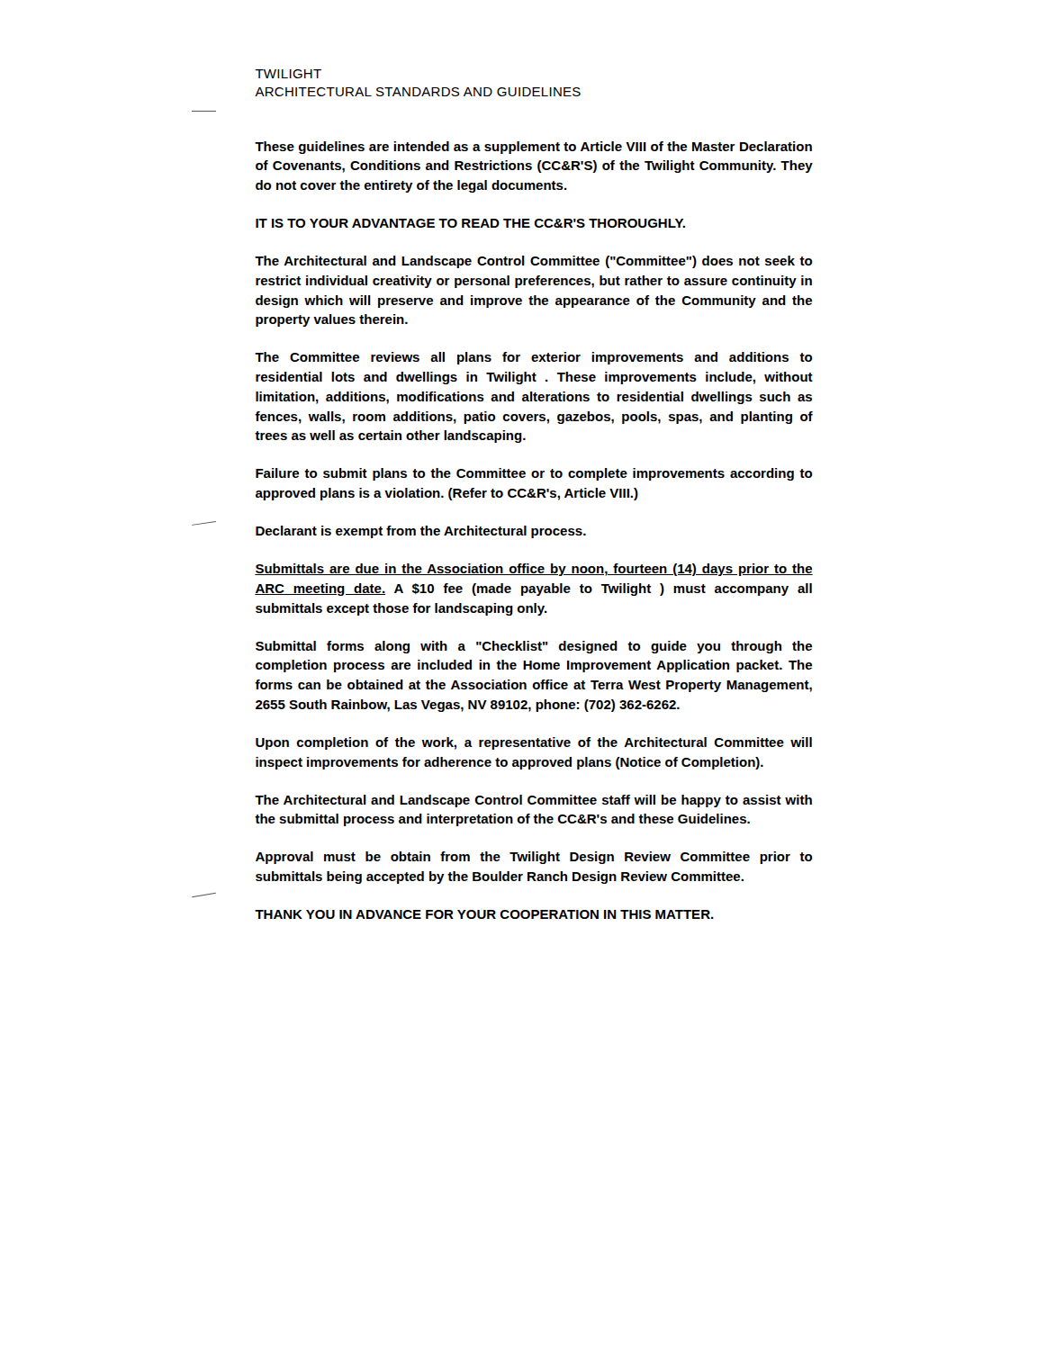TWILIGHT ARCHITECTURAL STANDARDS AND GUIDELINES
These guidelines are intended as a supplement to Article VIII of the Master Declaration of Covenants, Conditions and Restrictions (CC&R'S) of the Twilight Community. They do not cover the entirety of the legal documents.
IT IS TO YOUR ADVANTAGE TO READ THE CC&R'S THOROUGHLY.
The Architectural and Landscape Control Committee ("Committee") does not seek to restrict individual creativity or personal preferences, but rather to assure continuity in design which will preserve and improve the appearance of the Community and the property values therein.
The Committee reviews all plans for exterior improvements and additions to residential lots and dwellings in Twilight . These improvements include, without limitation, additions, modifications and alterations to residential dwellings such as fences, walls, room additions, patio covers, gazebos, pools, spas, and planting of trees as well as certain other landscaping.
Failure to submit plans to the Committee or to complete improvements according to approved plans is a violation. (Refer to CC&R's, Article VIII.)
Declarant is exempt from the Architectural process.
Submittals are due in the Association office by noon, fourteen (14) days prior to the ARC meeting date. A $10 fee (made payable to Twilight ) must accompany all submittals except those for landscaping only.
Submittal forms along with a "Checklist" designed to guide you through the completion process are included in the Home Improvement Application packet. The forms can be obtained at the Association office at Terra West Property Management, 2655 South Rainbow, Las Vegas, NV 89102, phone: (702) 362-6262.
Upon completion of the work, a representative of the Architectural Committee will inspect improvements for adherence to approved plans (Notice of Completion).
The Architectural and Landscape Control Committee staff will be happy to assist with the submittal process and interpretation of the CC&R's and these Guidelines.
Approval must be obtain from the Twilight Design Review Committee prior to submittals being accepted by the Boulder Ranch Design Review Committee.
THANK YOU IN ADVANCE FOR YOUR COOPERATION IN THIS MATTER.